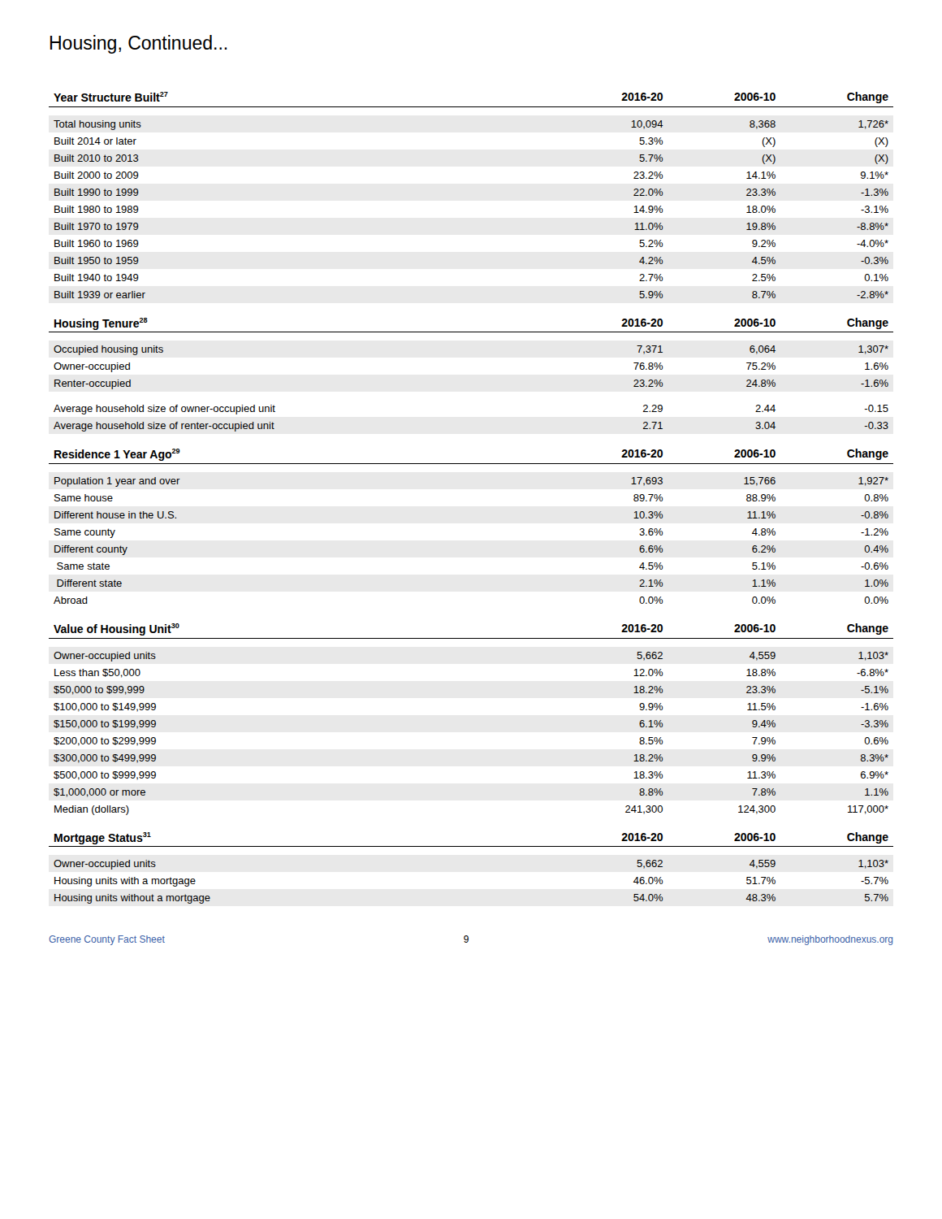Housing, Continued...
| Year Structure Built 27 | 2016-20 | 2006-10 | Change |
| --- | --- | --- | --- |
| Total housing units | 10,094 | 8,368 | 1,726* |
| Built 2014 or later | 5.3% | (X) | (X) |
| Built 2010 to 2013 | 5.7% | (X) | (X) |
| Built 2000 to 2009 | 23.2% | 14.1% | 9.1%* |
| Built 1990 to 1999 | 22.0% | 23.3% | -1.3% |
| Built 1980 to 1989 | 14.9% | 18.0% | -3.1% |
| Built 1970 to 1979 | 11.0% | 19.8% | -8.8%* |
| Built 1960 to 1969 | 5.2% | 9.2% | -4.0%* |
| Built 1950 to 1959 | 4.2% | 4.5% | -0.3% |
| Built 1940 to 1949 | 2.7% | 2.5% | 0.1% |
| Built 1939 or earlier | 5.9% | 8.7% | -2.8%* |
| Housing Tenure 28 | 2016-20 | 2006-10 | Change |
| Occupied housing units | 7,371 | 6,064 | 1,307* |
| Owner-occupied | 76.8% | 75.2% | 1.6% |
| Renter-occupied | 23.2% | 24.8% | -1.6% |
| Average household size of owner-occupied unit | 2.29 | 2.44 | -0.15 |
| Average household size of renter-occupied unit | 2.71 | 3.04 | -0.33 |
| Residence 1 Year Ago 29 | 2016-20 | 2006-10 | Change |
| Population 1 year and over | 17,693 | 15,766 | 1,927* |
| Same house | 89.7% | 88.9% | 0.8% |
| Different house in the U.S. | 10.3% | 11.1% | -0.8% |
| Same county | 3.6% | 4.8% | -1.2% |
| Different county | 6.6% | 6.2% | 0.4% |
| Same state | 4.5% | 5.1% | -0.6% |
| Different state | 2.1% | 1.1% | 1.0% |
| Abroad | 0.0% | 0.0% | 0.0% |
| Value of Housing Unit 30 | 2016-20 | 2006-10 | Change |
| Owner-occupied units | 5,662 | 4,559 | 1,103* |
| Less than $50,000 | 12.0% | 18.8% | -6.8%* |
| $50,000 to $99,999 | 18.2% | 23.3% | -5.1% |
| $100,000 to $149,999 | 9.9% | 11.5% | -1.6% |
| $150,000 to $199,999 | 6.1% | 9.4% | -3.3% |
| $200,000 to $299,999 | 8.5% | 7.9% | 0.6% |
| $300,000 to $499,999 | 18.2% | 9.9% | 8.3%* |
| $500,000 to $999,999 | 18.3% | 11.3% | 6.9%* |
| $1,000,000 or more | 8.8% | 7.8% | 1.1% |
| Median (dollars) | 241,300 | 124,300 | 117,000* |
| Mortgage Status 31 | 2016-20 | 2006-10 | Change |
| Owner-occupied units | 5,662 | 4,559 | 1,103* |
| Housing units with a mortgage | 46.0% | 51.7% | -5.7% |
| Housing units without a mortgage | 54.0% | 48.3% | 5.7% |
Greene County Fact Sheet
9
www.neighborhoodnexus.org